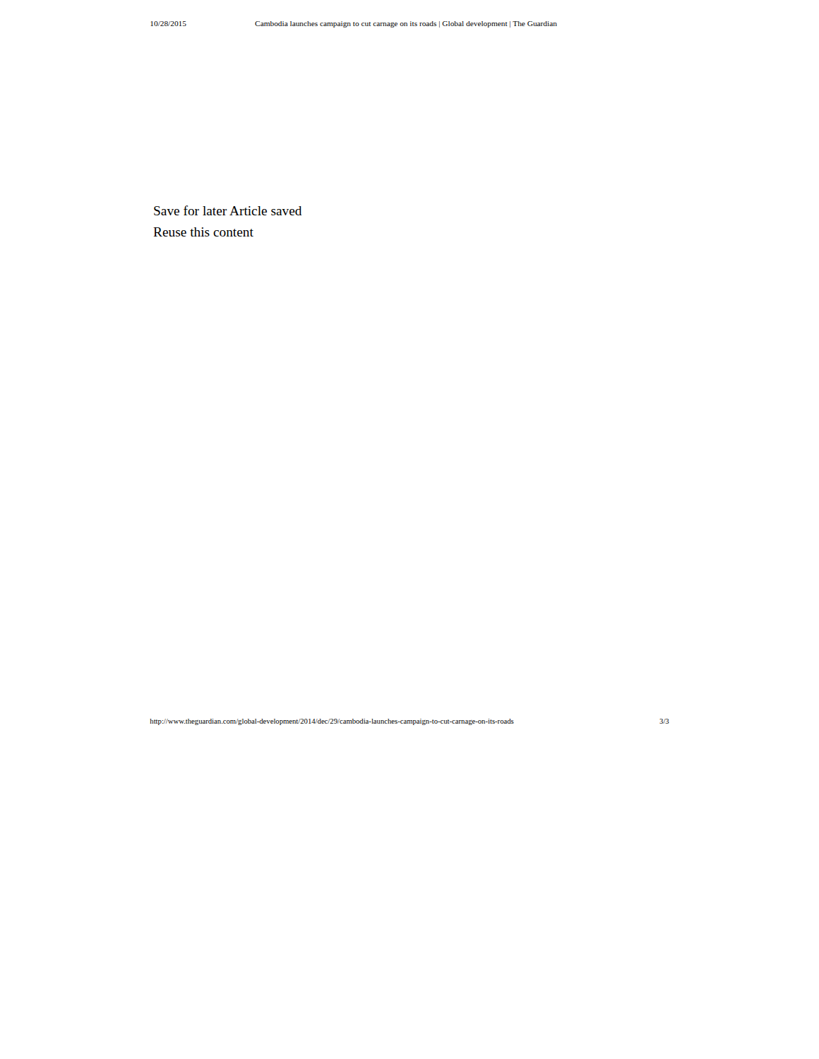10/28/2015 Cambodia launches campaign to cut carnage on its roads | Global development | The Guardian
Save for later Article saved
Reuse this content
http://www.theguardian.com/global-development/2014/dec/29/cambodia-launches-campaign-to-cut-carnage-on-its-roads 3/3